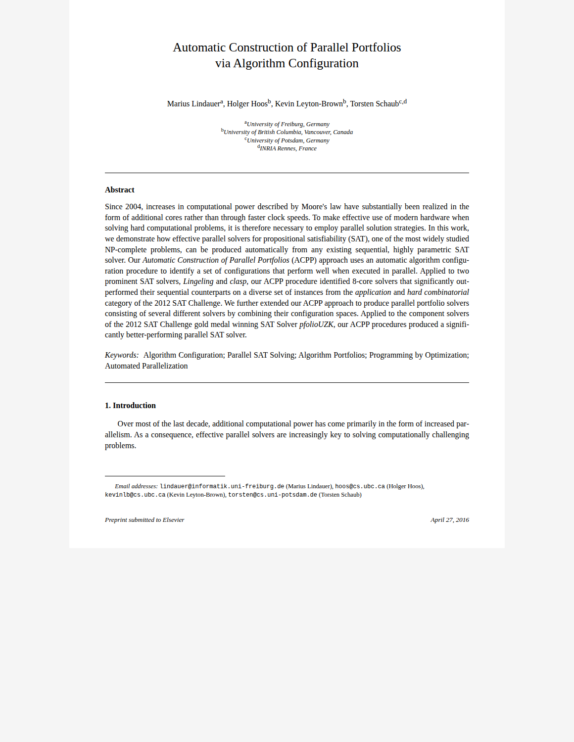Automatic Construction of Parallel Portfolios
via Algorithm Configuration
Marius Lindauera, Holger Hoosb, Kevin Leyton-Brownb, Torsten Schaubc,d
aUniversity of Freiburg, Germany
bUniversity of British Columbia, Vancouver, Canada
cUniversity of Potsdam, Germany
dINRIA Rennes, France
Abstract
Since 2004, increases in computational power described by Moore's law have substantially been realized in the form of additional cores rather than through faster clock speeds. To make effective use of modern hardware when solving hard computational problems, it is therefore necessary to employ parallel solution strategies. In this work, we demonstrate how effective parallel solvers for propositional satisfiability (SAT), one of the most widely studied NP-complete problems, can be produced automatically from any existing sequential, highly parametric SAT solver. Our Automatic Construction of Parallel Portfolios (ACPP) approach uses an automatic algorithm configuration procedure to identify a set of configurations that perform well when executed in parallel. Applied to two prominent SAT solvers, Lingeling and clasp, our ACPP procedure identified 8-core solvers that significantly outperformed their sequential counterparts on a diverse set of instances from the application and hard combinatorial category of the 2012 SAT Challenge. We further extended our ACPP approach to produce parallel portfolio solvers consisting of several different solvers by combining their configuration spaces. Applied to the component solvers of the 2012 SAT Challenge gold medal winning SAT Solver pfolioUZK, our ACPP procedures produced a significantly better-performing parallel SAT solver.
Keywords: Algorithm Configuration; Parallel SAT Solving; Algorithm Portfolios; Programming by Optimization; Automated Parallelization
1. Introduction
Over most of the last decade, additional computational power has come primarily in the form of increased parallelism. As a consequence, effective parallel solvers are increasingly key to solving computationally challenging problems.
Email addresses: lindauer@informatik.uni-freiburg.de (Marius Lindauer), hoos@cs.ubc.ca (Holger Hoos), kevinlb@cs.ubc.ca (Kevin Leyton-Brown), torsten@cs.uni-potsdam.de (Torsten Schaub)
Preprint submitted to Elsevier April 27, 2016